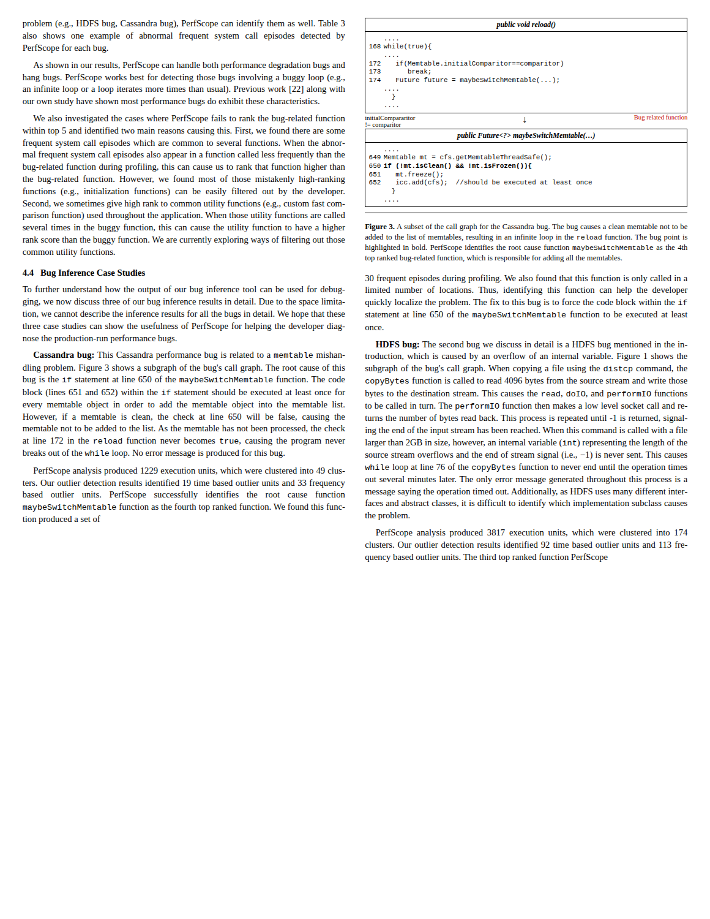problem (e.g., HDFS bug, Cassandra bug), PerfScope can identify them as well. Table 3 also shows one example of abnormal frequent system call episodes detected by PerfScope for each bug.
As shown in our results, PerfScope can handle both performance degradation bugs and hang bugs. PerfScope works best for detecting those bugs involving a buggy loop (e.g., an infinite loop or a loop iterates more times than usual). Previous work [22] along with our own study have shown most performance bugs do exhibit these characteristics.
We also investigated the cases where PerfScope fails to rank the bug-related function within top 5 and identified two main reasons causing this. First, we found there are some frequent system call episodes which are common to several functions. When the abnormal frequent system call episodes also appear in a function called less frequently than the bug-related function during profiling, this can cause us to rank that function higher than the bug-related function. However, we found most of those mistakenly high-ranking functions (e.g., initialization functions) can be easily filtered out by the developer. Second, we sometimes give high rank to common utility functions (e.g., custom fast comparison function) used throughout the application. When those utility functions are called several times in the buggy function, this can cause the utility function to have a higher rank score than the buggy function. We are currently exploring ways of filtering out those common utility functions.
4.4 Bug Inference Case Studies
To further understand how the output of our bug inference tool can be used for debugging, we now discuss three of our bug inference results in detail. Due to the space limitation, we cannot describe the inference results for all the bugs in detail. We hope that these three case studies can show the usefulness of PerfScope for helping the developer diagnose the production-run performance bugs.
Cassandra bug: This Cassandra performance bug is related to a memtable mishandling problem. Figure 3 shows a subgraph of the bug's call graph. The root cause of this bug is the if statement at line 650 of the maybeSwitchMemtable function. The code block (lines 651 and 652) within the if statement should be executed at least once for every memtable object in order to add the memtable object into the memtable list. However, if a memtable is clean, the check at line 650 will be false, causing the memtable not to be added to the list. As the memtable has not been processed, the check at line 172 in the reload function never becomes true, causing the program never breaks out of the while loop. No error message is produced for this bug.
PerfScope analysis produced 1229 execution units, which were clustered into 49 clusters. Our outlier detection results identified 19 time based outlier units and 33 frequency based outlier units. PerfScope successfully identifies the root cause function maybeSwitchMemtable function as the fourth top ranked function. We found this function produced a set of
public void reload()
....
168while(true){
....
172 if(Memtable.initialComparitor==comparitor)
173 break;
174 Future future = maybeSwitchMemtable(...);
....
}
....
initialCompararitor
!= comparitor
↓
Bug related function
public Future<?> maybeSwitchMemtable(…)
....
649 Memtable mt = cfs.getMemtableThreadSafe();
650 if (!mt.isClean() && !mt.isFrozen()){
651 mt.freeze();
652 icc.add(cfs); //should be executed at least once
}
....
Figure 3. A subset of the call graph for the Cassandra bug. The bug causes a clean memtable not to be added to the list of memtables, resulting in an infinite loop in the reload function. The bug point is highlighted in bold. PerfScope identifies the root cause function maybeSwitchMemtable as the 4th top ranked bug-related function, which is responsible for adding all the memtables.
30 frequent episodes during profiling. We also found that this function is only called in a limited number of locations. Thus, identifying this function can help the developer quickly localize the problem. The fix to this bug is to force the code block within the if statement at line 650 of the maybeSwitchMemtable function to be executed at least once.
HDFS bug: The second bug we discuss in detail is a HDFS bug mentioned in the introduction, which is caused by an overflow of an internal variable. Figure 1 shows the subgraph of the bug's call graph. When copying a file using the distcp command, the copyBytes function is called to read 4096 bytes from the source stream and write those bytes to the destination stream. This causes the read, doIO, and performIO functions to be called in turn. The performIO function then makes a low level socket call and returns the number of bytes read back. This process is repeated until -1 is returned, signaling the end of the input stream has been reached. When this command is called with a file larger than 2GB in size, however, an internal variable (int) representing the length of the source stream overflows and the end of stream signal (i.e., −1) is never sent. This causes while loop at line 76 of the copyBytes function to never end until the operation times out several minutes later. The only error message generated throughout this process is a message saying the operation timed out. Additionally, as HDFS uses many different interfaces and abstract classes, it is difficult to identify which implementation subclass causes the problem.
PerfScope analysis produced 3817 execution units, which were clustered into 174 clusters. Our outlier detection results identified 92 time based outlier units and 113 frequency based outlier units. The third top ranked function PerfScope